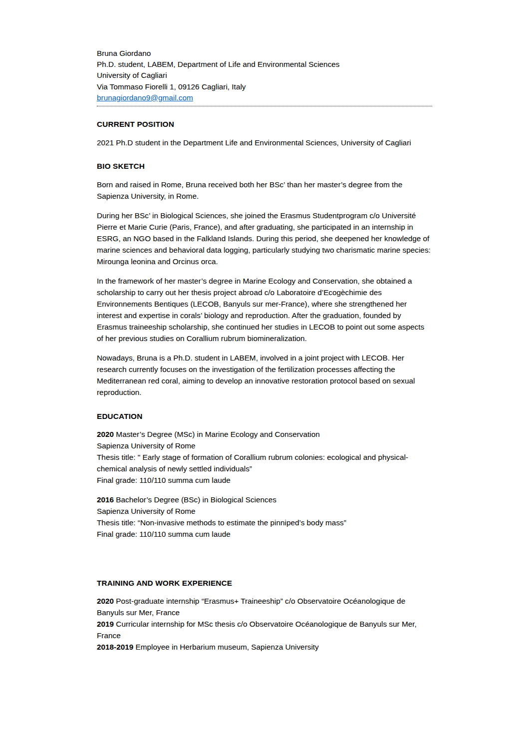Bruna Giordano
Ph.D. student, LABEM, Department of Life and Environmental Sciences
University of Cagliari
Via Tommaso Fiorelli 1, 09126 Cagliari, Italy
brunagiordano9@gmail.com
CURRENT POSITION
2021 Ph.D student in the Department Life and Environmental Sciences, University of Cagliari
BIO SKETCH
Born and raised in Rome, Bruna received both her BSc’ than her master’s degree from the Sapienza University, in Rome.
During her BSc’ in Biological Sciences, she joined the Erasmus Studentprogram c/o Université Pierre et Marie Curie (Paris, France), and after graduating, she participated in an internship in ESRG, an NGO based in the Falkland Islands. During this period, she deepened her knowledge of marine sciences and behavioral data logging, particularly studying two charismatic marine species: Mirounga leonina and Orcinus orca.
In the framework of her master’s degree in Marine Ecology and Conservation, she obtained a scholarship to carry out her thesis project abroad c/o Laboratoire d’Ecogèchimie des Environnements Bentiques (LECOB, Banyuls sur mer-France), where she strengthened her interest and expertise in corals’ biology and reproduction. After the graduation, founded by Erasmus traineeship scholarship, she continued her studies in LECOB to point out some aspects of her previous studies on Corallium rubrum biomineralization.
Nowadays, Bruna is a Ph.D. student in LABEM, involved in a joint project with LECOB. Her research currently focuses on the investigation of the fertilization processes affecting the Mediterranean red coral, aiming to develop an innovative restoration protocol based on sexual reproduction.
EDUCATION
2020 Master’s Degree (MSc) in Marine Ecology and Conservation
Sapienza University of Rome
Thesis title: " Early stage of formation of Corallium rubrum colonies: ecological and physical-chemical analysis of newly settled individuals”
Final grade: 110/110 summa cum laude
2016 Bachelor’s Degree (BSc) in Biological Sciences
Sapienza University of Rome
Thesis title: “Non-invasive methods to estimate the pinniped’s body mass”
Final grade: 110/110 summa cum laude
TRAINING AND WORK EXPERIENCE
2020 Post-graduate internship “Erasmus+ Traineeship” c/o Observatoire Océanologique de Banyuls sur Mer, France
2019 Curricular internship for MSc thesis c/o Observatoire Océanologique de Banyuls sur Mer, France
2018-2019 Employee in Herbarium museum, Sapienza University